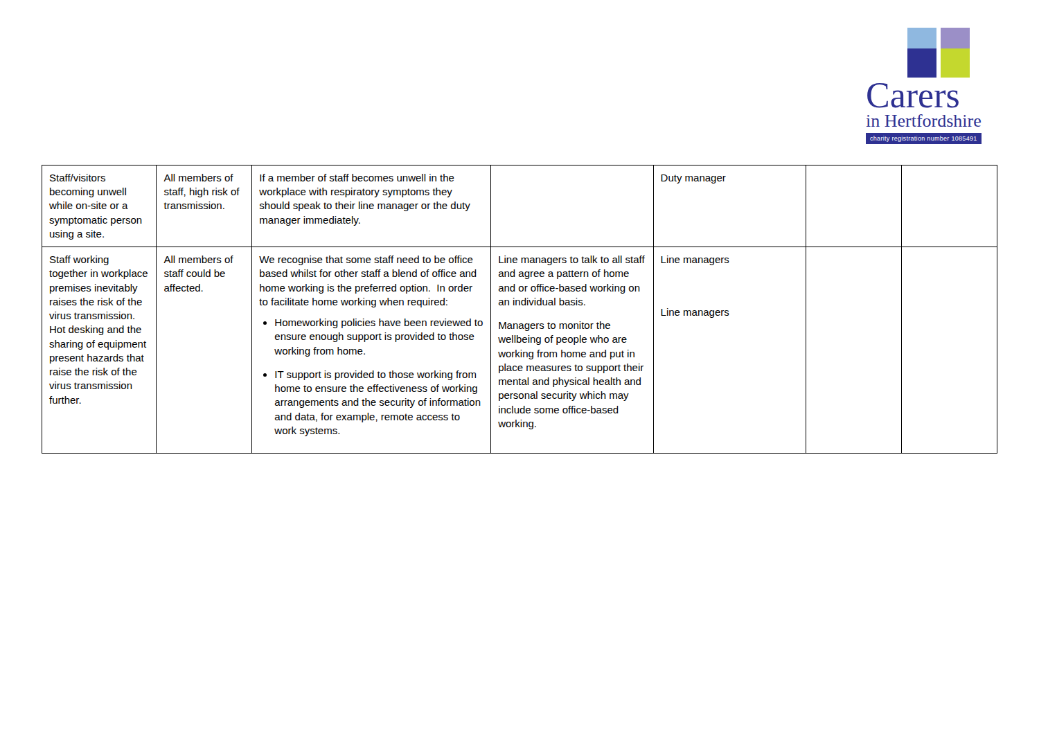Carers
in Hertfordshire
charity registration number 1085491
| Staff/visitors becoming unwell while on-site or a symptomatic person using a site. | All members of staff, high risk of transmission. | If a member of staff becomes unwell in the workplace with respiratory symptoms they should speak to their line manager or the duty manager immediately. | | Duty manager | | |
| Staff working together in workplace premises inevitably raises the risk of the virus transmission. Hot desking and the sharing of equipment present hazards that raise the risk of the virus transmission further. | All members of staff could be affected. | We recognise that some staff need to be office based whilst for other staff a blend of office and home working is the preferred option. In order to facilitate home working when required: Homeworking policies have been reviewed to ensure enough support is provided to those working from home. IT support is provided to those working from home to ensure the effectiveness of working arrangements and the security of information and data, for example, remote access to work systems. | Line managers to talk to all staff and agree a pattern of home and or office-based working on an individual basis. Managers to monitor the wellbeing of people who are working from home and put in place measures to support their mental and physical health and personal security which may include some office-based working. | Line managers Line managers | | |